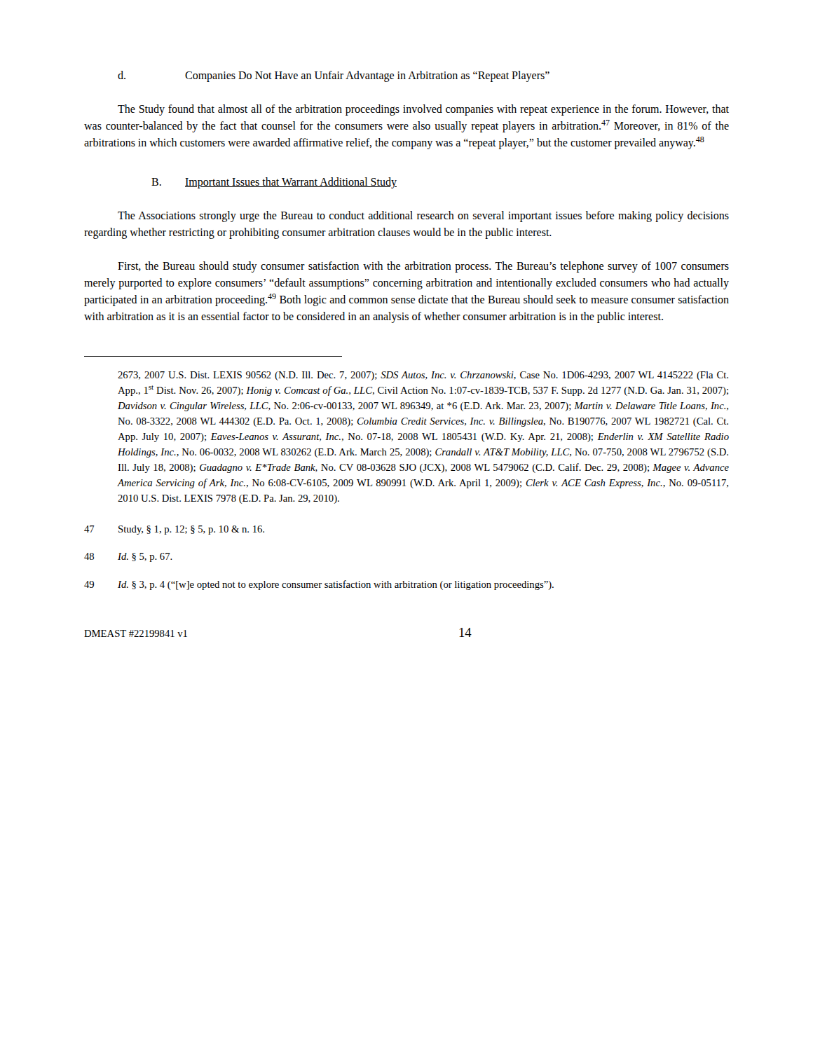d. Companies Do Not Have an Unfair Advantage in Arbitration as “Repeat Players”
The Study found that almost all of the arbitration proceedings involved companies with repeat experience in the forum. However, that was counter-balanced by the fact that counsel for the consumers were also usually repeat players in arbitration.47 Moreover, in 81% of the arbitrations in which customers were awarded affirmative relief, the company was a “repeat player,” but the customer prevailed anyway.48
B. Important Issues that Warrant Additional Study
The Associations strongly urge the Bureau to conduct additional research on several important issues before making policy decisions regarding whether restricting or prohibiting consumer arbitration clauses would be in the public interest.
First, the Bureau should study consumer satisfaction with the arbitration process. The Bureau’s telephone survey of 1007 consumers merely purported to explore consumers’ “default assumptions” concerning arbitration and intentionally excluded consumers who had actually participated in an arbitration proceeding.49 Both logic and common sense dictate that the Bureau should seek to measure consumer satisfaction with arbitration as it is an essential factor to be considered in an analysis of whether consumer arbitration is in the public interest.
2673, 2007 U.S. Dist. LEXIS 90562 (N.D. Ill. Dec. 7, 2007); SDS Autos, Inc. v. Chrzanowski, Case No. 1D06-4293, 2007 WL 4145222 (Fla Ct. App., 1st Dist. Nov. 26, 2007); Honig v. Comcast of Ga., LLC, Civil Action No. 1:07-cv-1839-TCB, 537 F. Supp. 2d 1277 (N.D. Ga. Jan. 31, 2007); Davidson v. Cingular Wireless, LLC, No. 2:06-cv-00133, 2007 WL 896349, at *6 (E.D. Ark. Mar. 23, 2007); Martin v. Delaware Title Loans, Inc., No. 08-3322, 2008 WL 444302 (E.D. Pa. Oct. 1, 2008); Columbia Credit Services, Inc. v. Billingslea, No. B190776, 2007 WL 1982721 (Cal. Ct. App. July 10, 2007); Eaves-Leanos v. Assurant, Inc., No. 07-18, 2008 WL 1805431 (W.D. Ky. Apr. 21, 2008); Enderlin v. XM Satellite Radio Holdings, Inc., No. 06-0032, 2008 WL 830262 (E.D. Ark. March 25, 2008); Crandall v. AT&T Mobility, LLC, No. 07-750, 2008 WL 2796752 (S.D. Ill. July 18, 2008); Guadagno v. E*Trade Bank, No. CV 08-03628 SJO (JCX), 2008 WL 5479062 (C.D. Calif. Dec. 29, 2008); Magee v. Advance America Servicing of Ark, Inc., No 6:08-CV-6105, 2009 WL 890991 (W.D. Ark. April 1, 2009); Clerk v. ACE Cash Express, Inc., No. 09-05117, 2010 U.S. Dist. LEXIS 7978 (E.D. Pa. Jan. 29, 2010).
47 Study, § 1, p. 12; § 5, p. 10 & n. 16.
48 Id. § 5, p. 67.
49 Id. § 3, p. 4 (“[w]e opted not to explore consumer satisfaction with arbitration (or litigation proceedings”).
DMEAST #22199841 v1 14